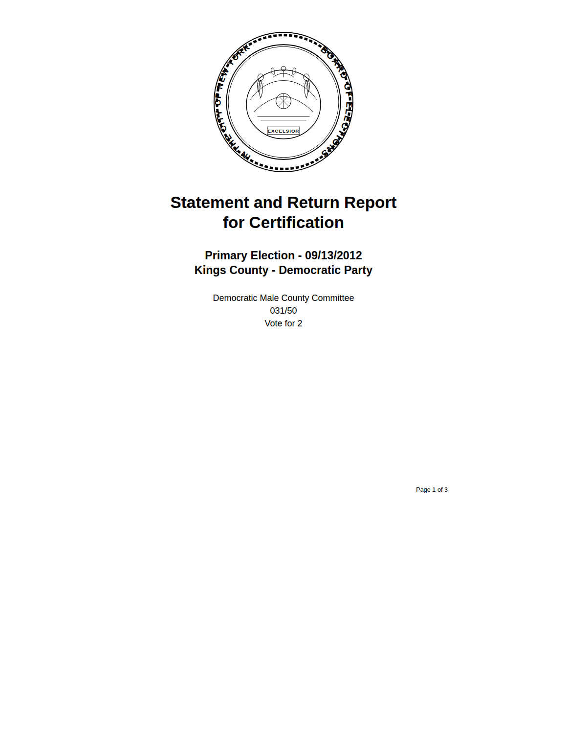Statement and Return Report
for Certification
Primary Election - 09/13/2012
Kings County - Democratic Party
Democratic Male County Committee
031/50
Vote for 2
Page 1 of 3